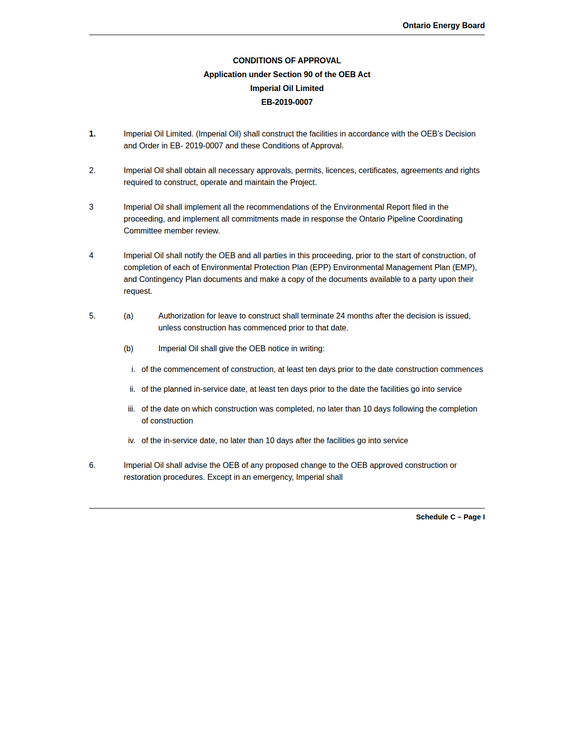Ontario Energy Board
CONDITIONS OF APPROVAL
Application under Section 90 of the OEB Act
Imperial Oil Limited
EB-2019-0007
1.
Imperial Oil Limited. (Imperial Oil) shall construct the facilities in accordance with the OEB’s Decision and Order in EB- 2019-0007 and these Conditions of Approval.
2.
Imperial Oil shall obtain all necessary approvals, permits, licences, certificates, agreements and rights required to construct, operate and maintain the Project.
3
Imperial Oil shall implement all the recommendations of the Environmental Report filed in the proceeding, and implement all commitments made in response the Ontario Pipeline Coordinating Committee member review.
4
Imperial Oil shall notify the OEB and all parties in this proceeding, prior to the start of construction, of completion of each of Environmental Protection Plan (EPP) Environmental Management Plan (EMP), and Contingency Plan documents and make a copy of the documents available to a party upon their request.
5.
(a) Authorization for leave to construct shall terminate 24 months after the decision is issued, unless construction has commenced prior to that date.
(b) Imperial Oil shall give the OEB notice in writing:
of the commencement of construction, at least ten days prior to the date construction commences
of the planned in-service date, at least ten days prior to the date the facilities go into service
of the date on which construction was completed, no later than 10 days following the completion of construction
of the in-service date, no later than 10 days after the facilities go into service
6.
Imperial Oil shall advise the OEB of any proposed change to the OEB approved construction or restoration procedures. Except in an emergency, Imperial shall
Schedule C – Page I